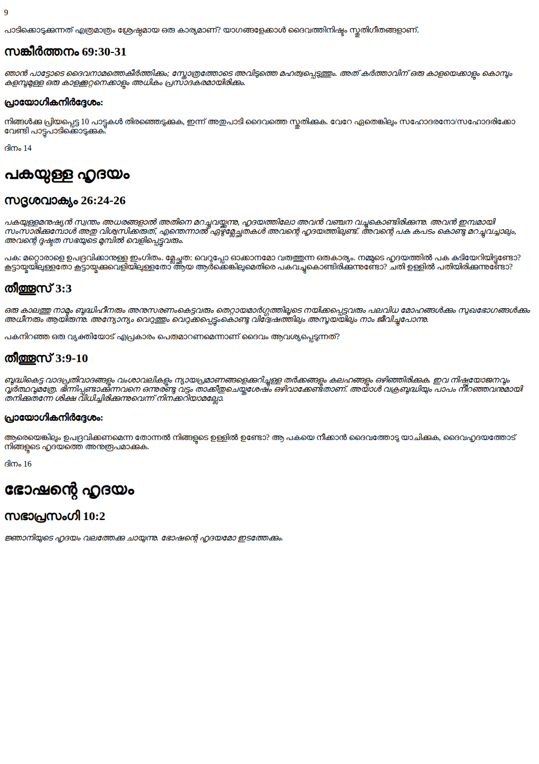9
പാടിക്കൊടുക്കുന്നത് എത്രമാത്രം ശ്രേഷ്ഠമായ ഒരു കാര്യമാണ്? യാഗങ്ങളേക്കാൾ ദൈവത്തിനിഷ്ടം സ്തുതിഗീതങ്ങളാണ്.
സങ്കീർത്തനം 69:30-31
ഞാൻ പാട്ടോടെ ദൈവനാമത്തെകീർത്തിക്കും; സ്തോത്രത്തോടെ അവിടുത്തെ മഹത്വപ്പെടുത്തും. അത് കർത്താവിന് ഒരു കാളയെക്കാളും കൊമ്പും കുളമ്പുമുള്ള ഒരു കാളക്കൂറ്റനെക്കാളും അധികം പ്രസാദകരമായിരിക്കും.
പ്രായോഗികനിർദ്ദേശം:
നിങ്ങൾക്കു പ്രിയപ്പെട്ട 10 പാട്ടുകൾ തിരഞ്ഞെടുക്കുക, ഇന്ന് അതുപാടി ദൈവത്തെ സ്തുതിക്കുക. വേറേ ഏതെങ്കിലും സഹോദരനോ/സഹോദരിക്കോ വേണ്ടി പാട്ടുപാടിക്കൊടുക്കുക.
ദിനം 14
പകയുള്ള ഹൃദയം
സദൃശവാക്യം 26:24-26
പകയുള്ളമനുഷ്യൻ സ്വന്തം അധരങ്ങളാൽ അതിനെ മറച്ചുവയ്ക്കുന്നു, ഹൃദയത്തിലോ അവൻ വഞ്ചന വച്ചുകൊണ്ടിരിക്കുന്നു. അവൻ ഇമ്പമായി സംസാരിക്കുമ്പോൾ അതു വിശ്വസിക്കരുത്, എന്തെന്നാൽ ഏഴുമ്ലേച്ഛതകൾ അവന്റെ ഹൃദയത്തിലുണ്ട്. അവന്റെ പക കപടം കൊണ്ടു മറച്ചുവച്ചാലും, അവന്റെ ദുഷ്ടത സഭയുടെ മുമ്പിൽ വെളിപ്പെട്ടുവരും.
പക: മറ്റൊരാളെ ഉപദ്രവിക്കാനുള്ള ഇംഗിതം. മ്ലേച്ഛത: വെറുപ്പോ ഓക്കാനമോ വരുത്തുന്ന ഒരുകാര്യം. നമ്മുടെ ഹൃദയത്തിൽ പക കുടിയേറിയിട്ടുണ്ടോ? കൂട്ടായ്മയിലുള്ളതോ കൂട്ടായ്മക്കുവെളിയിലുള്ളതോ ആയ ആർക്കെങ്കിലുമെതിരെ പകവച്ചുകൊണ്ടിരിക്കുന്നുണ്ടോ? ചതി ഉള്ളിൽ പതിയിരിക്കുന്നുണ്ടോ?
തീത്തൂസ് 3:3
ഒരു കാലത്തു നാമും ബുദ്ധിഹീനരും അനുസരണംകെട്ടവരും തെറ്റായമാർഗ്ഗത്തിലൂടെ നയിക്കപ്പെട്ടവരും പലവിധ മോഹങ്ങൾക്കും സുഖഭോഗങ്ങൾക്കും അധീനരും ആയിരുന്നു. അന്യോന്യം വെറുത്തും വെറുക്കപ്പെട്ടുംകൊണ്ടു വിദ്വേഷത്തിലും അസൂയയിലും നാം ജീവിച്ചുപോന്നു.
പകനിറഞ്ഞ ഒരു വ്യക്തിയോട് എപ്രകാരം പെരുമാറണമെന്നാണ് ദൈവം ആവശ്യപ്പെടുന്നത്?
തീത്തൂസ് 3:9-10
ബുദ്ധികെട്ട വാദപ്രതിവാദങ്ങളും വംശാവലികളും ന്യായപ്രമാണങ്ങളെക്കുറിച്ചുള്ള തർക്കങ്ങളും കലഹങ്ങളും ഒഴിഞ്ഞിരിക്കുക. ഇവ നിഷ്പ്രയോജനവും വൃർത്ഥവുമത്രേ. ഭിന്നിപ്പുണ്ടാക്കുന്നവനെ ഒന്നുരണ്ടു വട്ടം താക്കീതുചെയ്തശേഷം ഒഴിവാക്കേണ്ടതാണ്. അയാൾ വക്രബുദ്ധിയും പാപം നിറഞ്ഞവനുമായി തനിക്കുതന്നേ ശിക്ഷ വിധിച്ചിരിക്കുന്നുവെന്ന് നിനക്കറിയാമല്ലോ.
പ്രായോഗികനിർദ്ദേശം:
ആരെയെങ്കിലും ഉപദ്രവിക്കണമെന്ന തോന്നൽ നിങ്ങളുടെ ഉള്ളിൽ ഉണ്ടോ? ആ പകയെ നീക്കാൻ ദൈവത്തോടു യാചിക്കുക, ദൈവഹൃദയത്തോട് നിങ്ങളുടെ ഹൃദയത്തെ അനുരൂപമാക്കുക.
ദിനം 16
ഭോഷന്റെ ഹൃദയം
സഭാപ്രസംഗി 10:2
ജ്ഞാനിയുടെ ഹൃദയം വലത്തേക്കു ചായുന്നു. ഭോഷന്റെ ഹൃദയമോ ഇടത്തേക്കും.